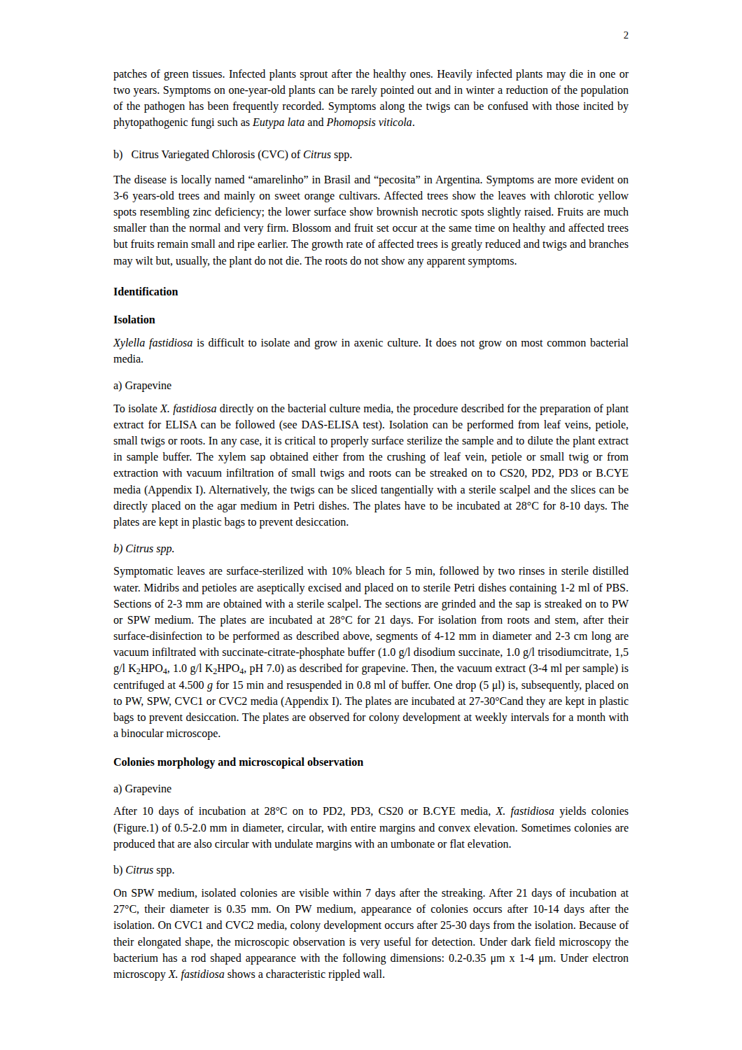2
patches of green tissues. Infected plants sprout after the healthy ones. Heavily infected plants may die in one or two years. Symptoms on one-year-old plants can be rarely pointed out and in winter a reduction of the population of the pathogen has been frequently recorded. Symptoms along the twigs can be confused with those incited by phytopathogenic fungi such as Eutypa lata and Phomopsis viticola.
b) Citrus Variegated Chlorosis (CVC) of Citrus spp.
The disease is locally named “amarelinho” in Brasil and “pecosita” in Argentina. Symptoms are more evident on 3-6 years-old trees and mainly on sweet orange cultivars. Affected trees show the leaves with chlorotic yellow spots resembling zinc deficiency; the lower surface show brownish necrotic spots slightly raised. Fruits are much smaller than the normal and very firm. Blossom and fruit set occur at the same time on healthy and affected trees but fruits remain small and ripe earlier. The growth rate of affected trees is greatly reduced and twigs and branches may wilt but, usually, the plant do not die. The roots do not show any apparent symptoms.
Identification
Isolation
Xylella fastidiosa is difficult to isolate and grow in axenic culture. It does not grow on most common bacterial media.
a) Grapevine
To isolate X. fastidiosa directly on the bacterial culture media, the procedure described for the preparation of plant extract for ELISA can be followed (see DAS-ELISA test). Isolation can be performed from leaf veins, petiole, small twigs or roots. In any case, it is critical to properly surface sterilize the sample and to dilute the plant extract in sample buffer. The xylem sap obtained either from the crushing of leaf vein, petiole or small twig or from extraction with vacuum infiltration of small twigs and roots can be streaked on to CS20, PD2, PD3 or B.CYE media (Appendix I). Alternatively, the twigs can be sliced tangentially with a sterile scalpel and the slices can be directly placed on the agar medium in Petri dishes. The plates have to be incubated at 28°C for 8-10 days. The plates are kept in plastic bags to prevent desiccation.
b) Citrus spp.
Symptomatic leaves are surface-sterilized with 10% bleach for 5 min, followed by two rinses in sterile distilled water. Midribs and petioles are aseptically excised and placed on to sterile Petri dishes containing 1-2 ml of PBS. Sections of 2-3 mm are obtained with a sterile scalpel. The sections are grinded and the sap is streaked on to PW or SPW medium. The plates are incubated at 28°C for 21 days. For isolation from roots and stem, after their surface-disinfection to be performed as described above, segments of 4-12 mm in diameter and 2-3 cm long are vacuum infiltrated with succinate-citrate-phosphate buffer (1.0 g/l disodium succinate, 1.0 g/l trisodiumcitrate, 1,5 g/l K2HPO4, 1.0 g/l K2HPO4, pH 7.0) as described for grapevine. Then, the vacuum extract (3-4 ml per sample) is centrifuged at 4.500 g for 15 min and resuspended in 0.8 ml of buffer. One drop (5 μl) is, subsequently, placed on to PW, SPW, CVC1 or CVC2 media (Appendix I). The plates are incubated at 27-30°Cand they are kept in plastic bags to prevent desiccation. The plates are observed for colony development at weekly intervals for a month with a binocular microscope.
Colonies morphology and microscopical observation
a) Grapevine
After 10 days of incubation at 28°C on to PD2, PD3, CS20 or B.CYE media, X. fastidiosa yields colonies (Figure.1) of 0.5-2.0 mm in diameter, circular, with entire margins and convex elevation. Sometimes colonies are produced that are also circular with undulate margins with an umbonate or flat elevation.
b) Citrus spp.
On SPW medium, isolated colonies are visible within 7 days after the streaking. After 21 days of incubation at 27°C, their diameter is 0.35 mm. On PW medium, appearance of colonies occurs after 10-14 days after the isolation. On CVC1 and CVC2 media, colony development occurs after 25-30 days from the isolation. Because of their elongated shape, the microscopic observation is very useful for detection. Under dark field microscopy the bacterium has a rod shaped appearance with the following dimensions: 0.2-0.35 μm x 1-4 μm. Under electron microscopy X. fastidiosa shows a characteristic rippled wall.